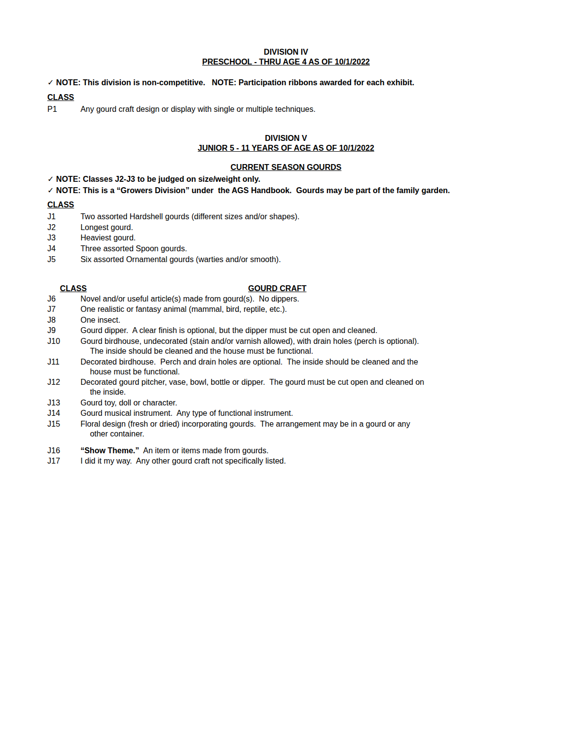DIVISION IV
PRESCHOOL - THRU AGE 4 AS OF 10/1/2022
✓ NOTE: This division is non-competitive. NOTE: Participation ribbons awarded for each exhibit.
CLASS
| P1 | Any gourd craft design or display with single or multiple techniques. |
DIVISION V
JUNIOR 5 - 11 YEARS OF AGE AS OF 10/1/2022
CURRENT SEASON GOURDS
✓ NOTE: Classes J2-J3 to be judged on size/weight only.
✓ NOTE: This is a “Growers Division” under the AGS Handbook. Gourds may be part of the family garden.
CLASS
| J1 | Two assorted Hardshell gourds (different sizes and/or shapes). |
| J2 | Longest gourd. |
| J3 | Heaviest gourd. |
| J4 | Three assorted Spoon gourds. |
| J5 | Six assorted Ornamental gourds (warties and/or smooth). |
CLASS GOURD CRAFT
| J6 | Novel and/or useful article(s) made from gourd(s). No dippers. |
| J7 | One realistic or fantasy animal (mammal, bird, reptile, etc.). |
| J8 | One insect. |
| J9 | Gourd dipper. A clear finish is optional, but the dipper must be cut open and cleaned. |
| J10 | Gourd birdhouse, undecorated (stain and/or varnish allowed), with drain holes (perch is optional). The inside should be cleaned and the house must be functional. |
| J11 | Decorated birdhouse. Perch and drain holes are optional. The inside should be cleaned and the house must be functional. |
| J12 | Decorated gourd pitcher, vase, bowl, bottle or dipper. The gourd must be cut open and cleaned on the inside. |
| J13 | Gourd toy, doll or character. |
| J14 | Gourd musical instrument. Any type of functional instrument. |
| J15 | Floral design (fresh or dried) incorporating gourds. The arrangement may be in a gourd or any other container. |
| J16 | “Show Theme.” An item or items made from gourds. |
| J17 | I did it my way. Any other gourd craft not specifically listed. |